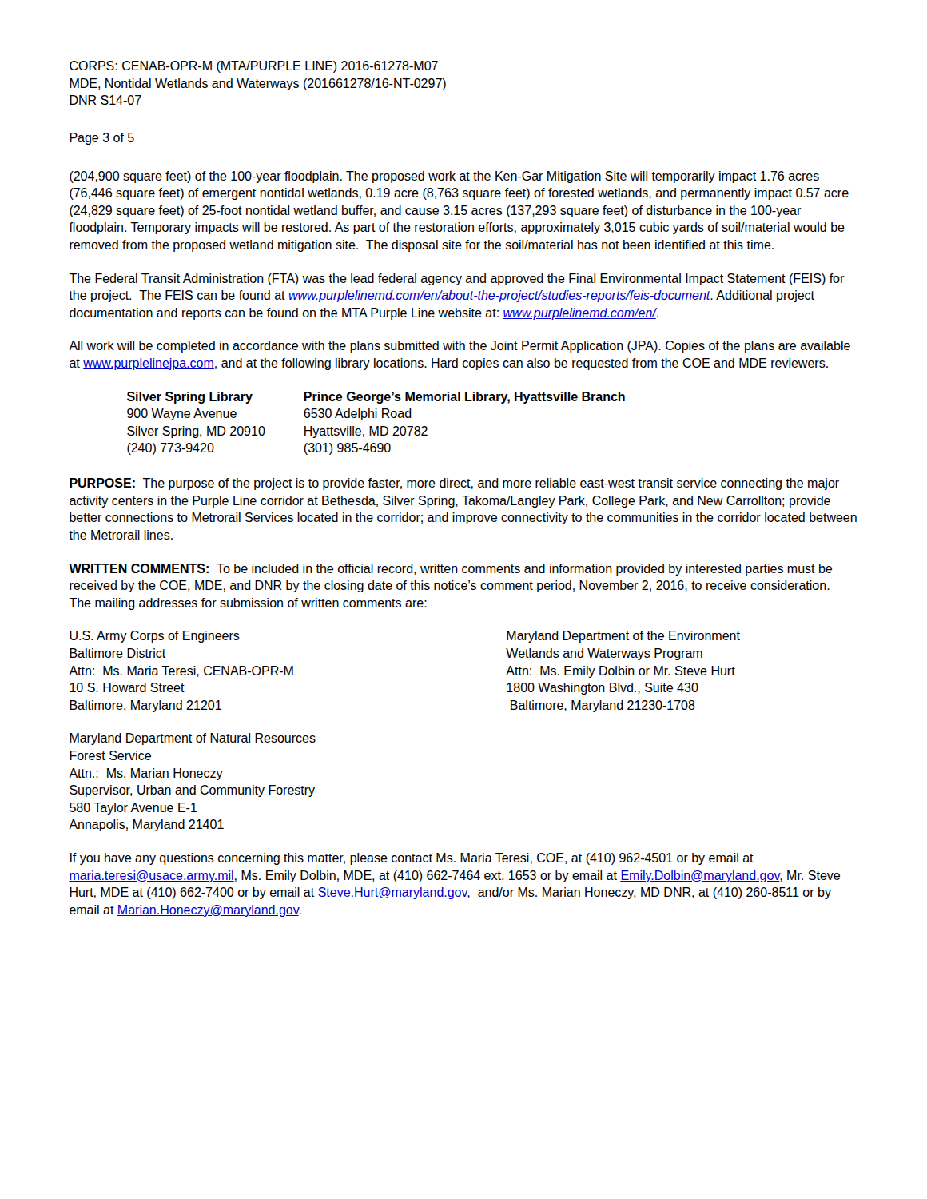CORPS: CENAB-OPR-M (MTA/PURPLE LINE) 2016-61278-M07
MDE, Nontidal Wetlands and Waterways (201661278/16-NT-0297)
DNR S14-07
Page 3 of 5
(204,900 square feet) of the 100-year floodplain. The proposed work at the Ken-Gar Mitigation Site will temporarily impact 1.76 acres (76,446 square feet) of emergent nontidal wetlands, 0.19 acre (8,763 square feet) of forested wetlands, and permanently impact 0.57 acre (24,829 square feet) of 25-foot nontidal wetland buffer, and cause 3.15 acres (137,293 square feet) of disturbance in the 100-year floodplain. Temporary impacts will be restored. As part of the restoration efforts, approximately 3,015 cubic yards of soil/material would be removed from the proposed wetland mitigation site. The disposal site for the soil/material has not been identified at this time.
The Federal Transit Administration (FTA) was the lead federal agency and approved the Final Environmental Impact Statement (FEIS) for the project. The FEIS can be found at www.purplelinemd.com/en/about-the-project/studies-reports/feis-document. Additional project documentation and reports can be found on the MTA Purple Line website at: www.purplelinemd.com/en/.
All work will be completed in accordance with the plans submitted with the Joint Permit Application (JPA). Copies of the plans are available at www.purplelinejpa.com, and at the following library locations. Hard copies can also be requested from the COE and MDE reviewers.
| Silver Spring Library | Prince George’s Memorial Library, Hyattsville Branch |
| 900 Wayne Avenue | 6530 Adelphi Road |
| Silver Spring, MD 20910 | Hyattsville, MD 20782 |
| (240) 773-9420 | (301) 985-4690 |
PURPOSE: The purpose of the project is to provide faster, more direct, and more reliable east-west transit service connecting the major activity centers in the Purple Line corridor at Bethesda, Silver Spring, Takoma/Langley Park, College Park, and New Carrollton; provide better connections to Metrorail Services located in the corridor; and improve connectivity to the communities in the corridor located between the Metrorail lines.
WRITTEN COMMENTS: To be included in the official record, written comments and information provided by interested parties must be received by the COE, MDE, and DNR by the closing date of this notice’s comment period, November 2, 2016, to receive consideration. The mailing addresses for submission of written comments are:
| U.S. Army Corps of Engineers Baltimore District Attn: Ms. Maria Teresi, CENAB-OPR-M 10 S. Howard Street Baltimore, Maryland 21201 | Maryland Department of the Environment Wetlands and Waterways Program Attn: Ms. Emily Dolbin or Mr. Steve Hurt 1800 Washington Blvd., Suite 430 Baltimore, Maryland 21230-1708 |
Maryland Department of Natural Resources
Forest Service
Attn.: Ms. Marian Honeczy
Supervisor, Urban and Community Forestry
580 Taylor Avenue E-1
Annapolis, Maryland 21401
If you have any questions concerning this matter, please contact Ms. Maria Teresi, COE, at (410) 962-4501 or by email at maria.teresi@usace.army.mil, Ms. Emily Dolbin, MDE, at (410) 662-7464 ext. 1653 or by email at Emily.Dolbin@maryland.gov, Mr. Steve Hurt, MDE at (410) 662-7400 or by email at Steve.Hurt@maryland.gov, and/or Ms. Marian Honeczy, MD DNR, at (410) 260-8511 or by email at Marian.Honeczy@maryland.gov.